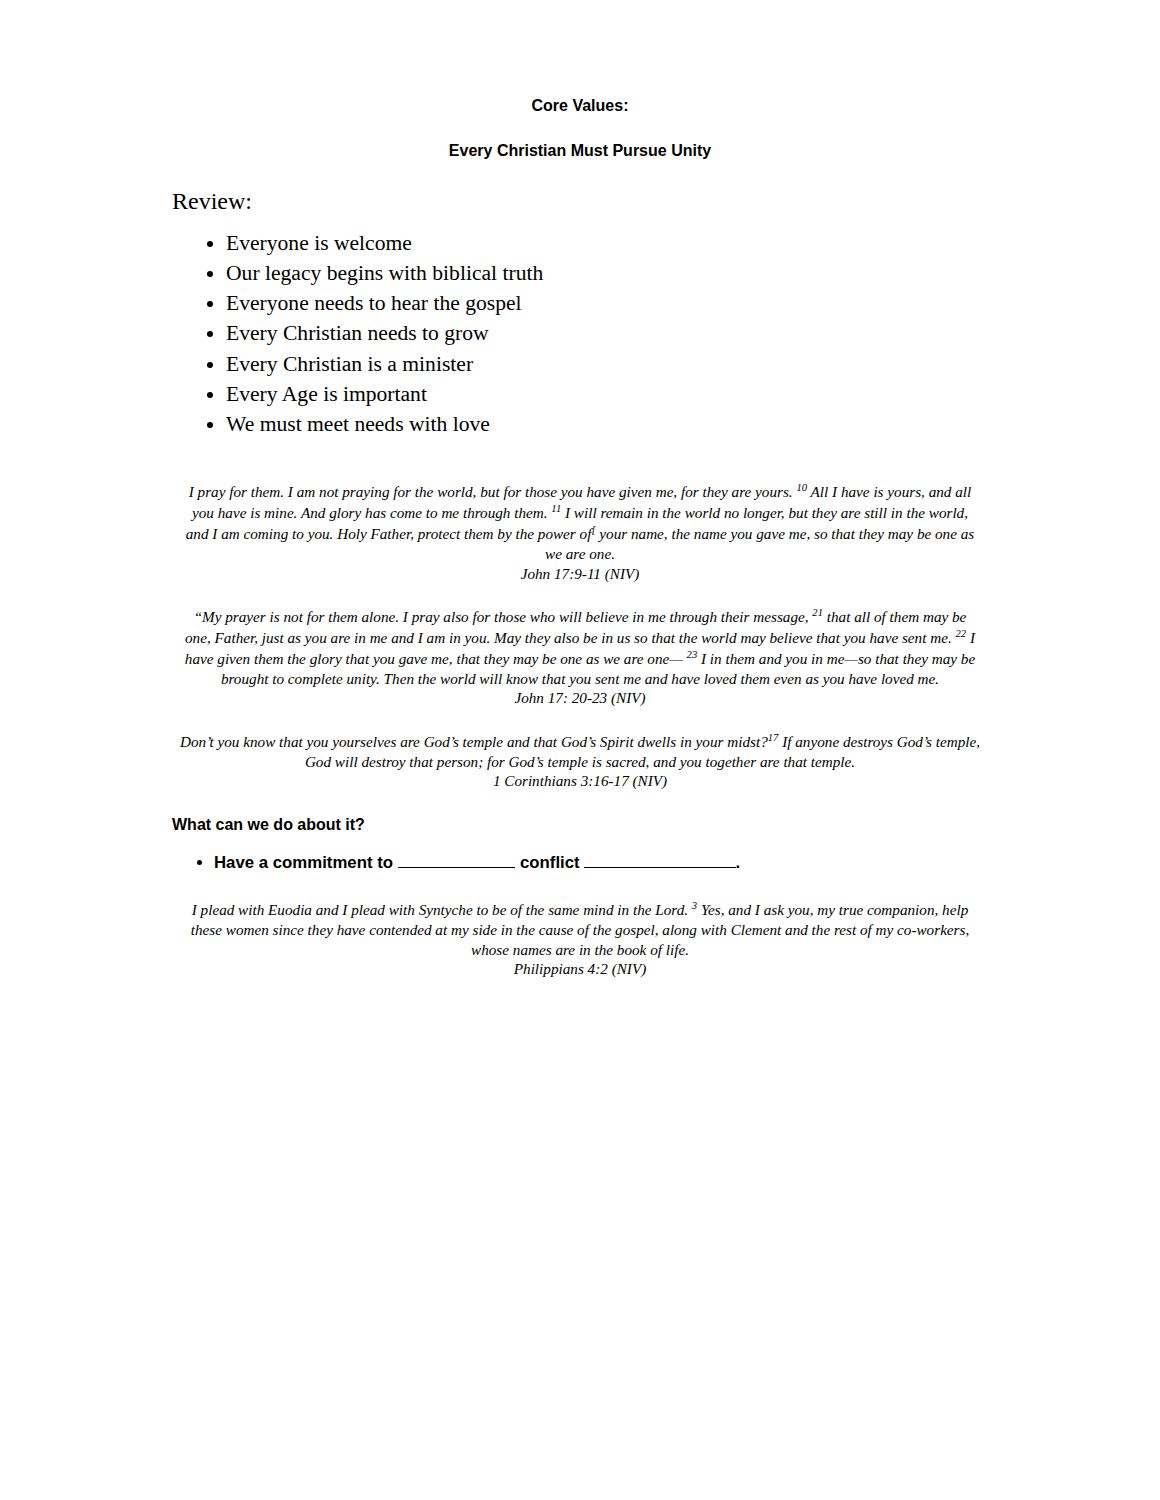Core Values: Every Christian Must Pursue Unity
Review:
Everyone is welcome
Our legacy begins with biblical truth
Everyone needs to hear the gospel
Every Christian needs to grow
Every Christian is a minister
Every Age is important
We must meet needs with love
I pray for them. I am not praying for the world, but for those you have given me, for they are yours. 10 All I have is yours, and all you have is mine. And glory has come to me through them. 11 I will remain in the world no longer, but they are still in the world, and I am coming to you. Holy Father, protect them by the power of[ your name, the name you gave me, so that they may be one as we are one. John 17:9-11 (NIV)
“My prayer is not for them alone. I pray also for those who will believe in me through their message, 21 that all of them may be one, Father, just as you are in me and I am in you. May they also be in us so that the world may believe that you have sent me. 22 I have given them the glory that you gave me, that they may be one as we are one— 23 I in them and you in me—so that they may be brought to complete unity. Then the world will know that you sent me and have loved them even as you have loved me. John 17: 20-23 (NIV)
Don’t you know that you yourselves are God’s temple and that God’s Spirit dwells in your midst?17 If anyone destroys God’s temple, God will destroy that person; for God’s temple is sacred, and you together are that temple. 1 Corinthians 3:16-17 (NIV)
What can we do about it?
Have a commitment to conflict .
I plead with Euodia and I plead with Syntyche to be of the same mind in the Lord. 3 Yes, and I ask you, my true companion, help these women since they have contended at my side in the cause of the gospel, along with Clement and the rest of my co-workers, whose names are in the book of life. Philippians 4:2 (NIV)